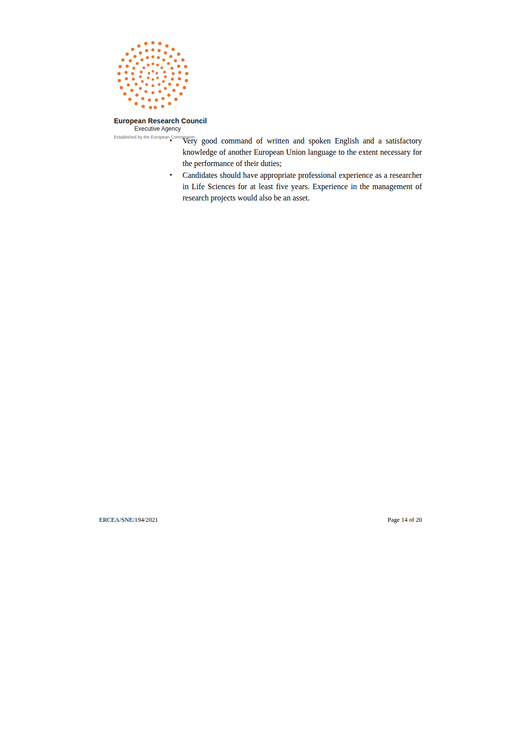European Research Council
Executive Agency
Established by the European Commission
Very good command of written and spoken English and a satisfactory knowledge of another European Union language to the extent necessary for the performance of their duties;
Candidates should have appropriate professional experience as a researcher in Life Sciences for at least five years. Experience in the management of research projects would also be an asset.
ERCEA/SNE/194/2021 Page 14 of 20